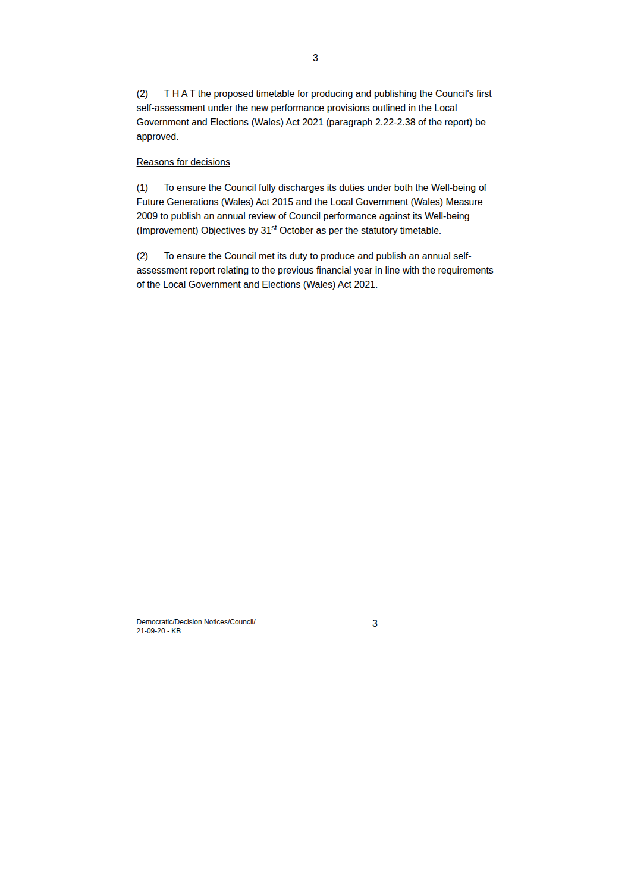3
(2) T H A T the proposed timetable for producing and publishing the Council's first self-assessment under the new performance provisions outlined in the Local Government and Elections (Wales) Act 2021 (paragraph 2.22-2.38 of the report) be approved.
Reasons for decisions
(1) To ensure the Council fully discharges its duties under both the Well-being of Future Generations (Wales) Act 2015 and the Local Government (Wales) Measure 2009 to publish an annual review of Council performance against its Well-being (Improvement) Objectives by 31st October as per the statutory timetable.
(2) To ensure the Council met its duty to produce and publish an annual self-assessment report relating to the previous financial year in line with the requirements of the Local Government and Elections (Wales) Act 2021.
Democratic/Decision Notices/Council/
21-09-20 - KB
3